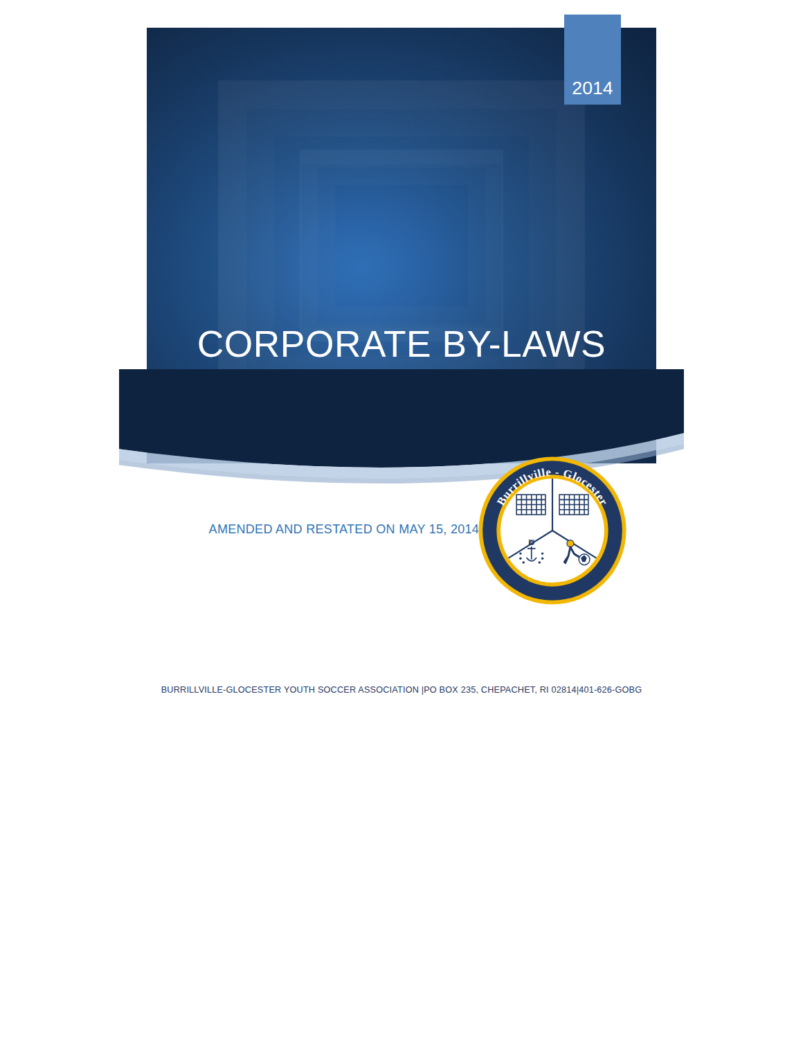2014
CORPORATE BY-LAWS
AMENDED AND RESTATED ON MAY 15, 2014
RI Burrillville - Glocester Soccer Club
BURRILLVILLE-GLOCESTER YOUTH SOCCER ASSOCIATION |PO BOX 235, CHEPACHET, RI 02814|401-626-GOBG